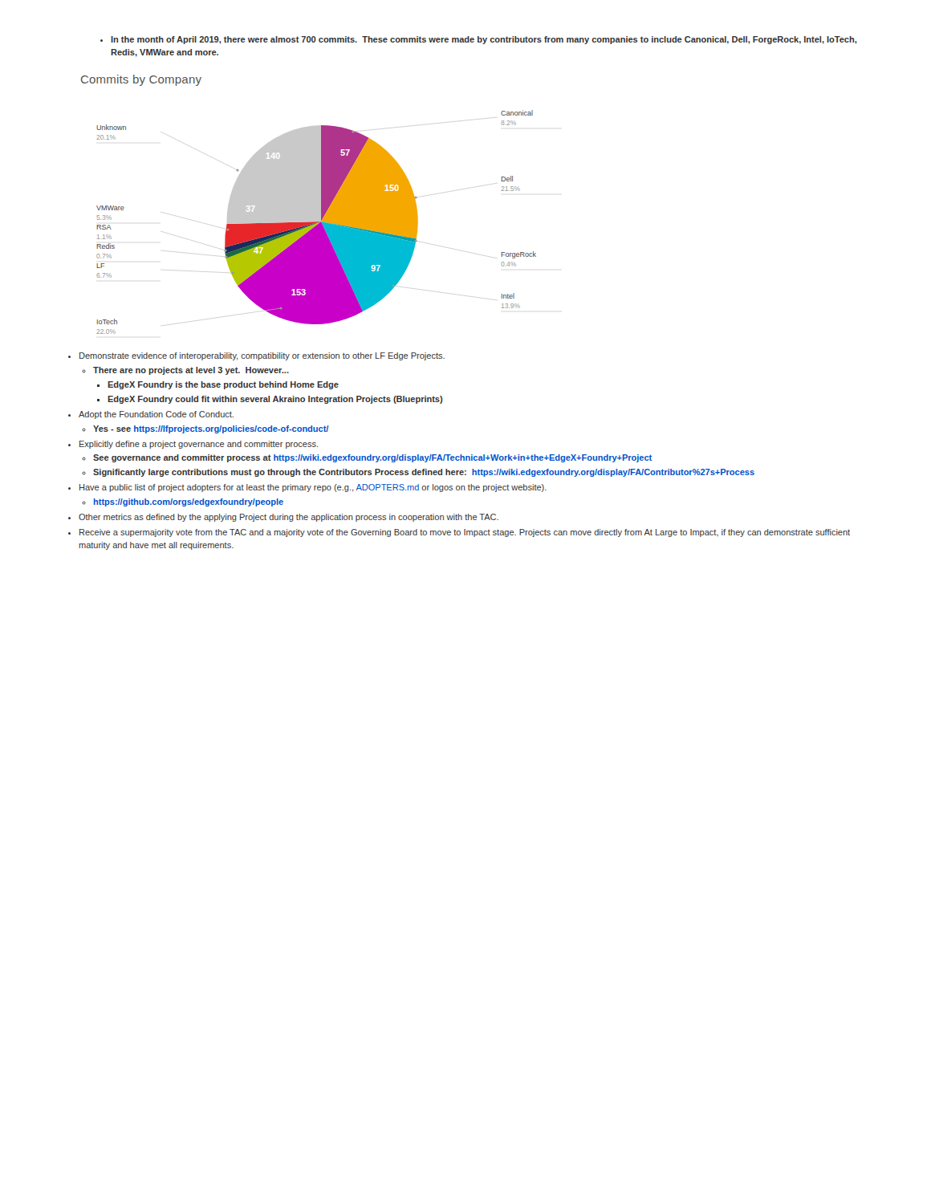In the month of April 2019, there were almost 700 commits. These commits were made by contributors from many companies to include Canonical, Dell, ForgeRock, Intel, IoTech, Redis, VMWare and more.
Commits by Company
57 150 97 153 47 37 140 Canonical 8.2% Dell 21.5% ForgeRock 0.4% Intel 13.9% Unknown 20.1% VMWare 5.3% RSA 1.1% Redis 0.7% LF 6.7% IoTech 22.0%
Demonstrate evidence of interoperability, compatibility or extension to other LF Edge Projects.
There are no projects at level 3 yet. However...
EdgeX Foundry is the base product behind Home Edge
EdgeX Foundry could fit within several Akraino Integration Projects (Blueprints)
Adopt the Foundation Code of Conduct.
Yes - see https://lfprojects.org/policies/code-of-conduct/
Explicitly define a project governance and committer process.
See governance and committer process at https://wiki.edgexfoundry.org/display/FA/Technical+Work+in+the+EdgeX+Foundry+Project
Significantly large contributions must go through the Contributors Process defined here: https://wiki.edgexfoundry.org/display/FA/Contributor%27s+Process
Have a public list of project adopters for at least the primary repo (e.g., ADOPTERS.md or logos on the project website).
https://github.com/orgs/edgexfoundry/people
Other metrics as defined by the applying Project during the application process in cooperation with the TAC.
Receive a supermajority vote from the TAC and a majority vote of the Governing Board to move to Impact stage. Projects can move directly from At Large to Impact, if they can demonstrate sufficient maturity and have met all requirements.